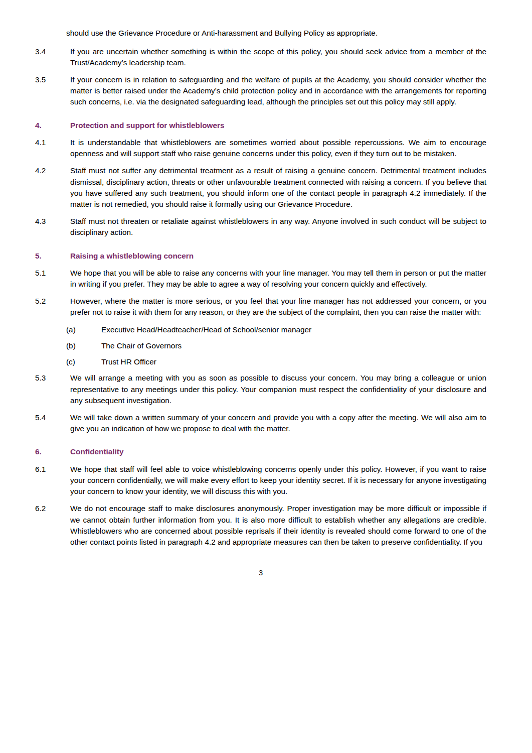should use the Grievance Procedure or Anti-harassment and Bullying Policy as appropriate.
3.4
If you are uncertain whether something is within the scope of this policy, you should seek advice from a member of the Trust/Academy’s leadership team.
3.5
If your concern is in relation to safeguarding and the welfare of pupils at the Academy, you should consider whether the matter is better raised under the Academy’s child protection policy and in accordance with the arrangements for reporting such concerns, i.e. via the designated safeguarding lead, although the principles set out this policy may still apply.
4.
Protection and support for whistleblowers
4.1
It is understandable that whistleblowers are sometimes worried about possible repercussions. We aim to encourage openness and will support staff who raise genuine concerns under this policy, even if they turn out to be mistaken.
4.2
Staff must not suffer any detrimental treatment as a result of raising a genuine concern. Detrimental treatment includes dismissal, disciplinary action, threats or other unfavourable treatment connected with raising a concern. If you believe that you have suffered any such treatment, you should inform one of the contact people in paragraph 4.2 immediately. If the matter is not remedied, you should raise it formally using our Grievance Procedure.
4.3
Staff must not threaten or retaliate against whistleblowers in any way. Anyone involved in such conduct will be subject to disciplinary action.
5.
Raising a whistleblowing concern
5.1
We hope that you will be able to raise any concerns with your line manager. You may tell them in person or put the matter in writing if you prefer. They may be able to agree a way of resolving your concern quickly and effectively.
5.2
However, where the matter is more serious, or you feel that your line manager has not addressed your concern, or you prefer not to raise it with them for any reason, or they are the subject of the complaint, then you can raise the matter with:
(a)
Executive Head/Headteacher/Head of School/senior manager
(b)
The Chair of Governors
(c)
Trust HR Officer
5.3
We will arrange a meeting with you as soon as possible to discuss your concern. You may bring a colleague or union representative to any meetings under this policy. Your companion must respect the confidentiality of your disclosure and any subsequent investigation.
5.4
We will take down a written summary of your concern and provide you with a copy after the meeting. We will also aim to give you an indication of how we propose to deal with the matter.
6.
Confidentiality
6.1
We hope that staff will feel able to voice whistleblowing concerns openly under this policy. However, if you want to raise your concern confidentially, we will make every effort to keep your identity secret. If it is necessary for anyone investigating your concern to know your identity, we will discuss this with you.
6.2
We do not encourage staff to make disclosures anonymously. Proper investigation may be more difficult or impossible if we cannot obtain further information from you. It is also more difficult to establish whether any allegations are credible. Whistleblowers who are concerned about possible reprisals if their identity is revealed should come forward to one of the other contact points listed in paragraph 4.2 and appropriate measures can then be taken to preserve confidentiality. If you
3